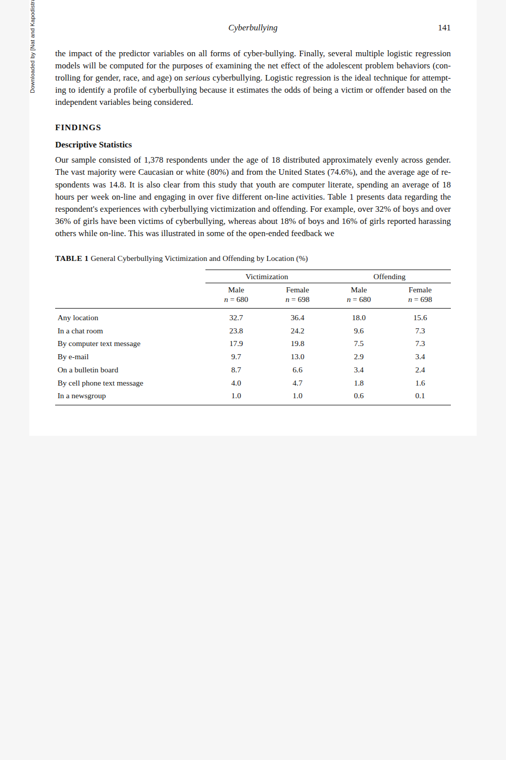Downloaded by [Nat and Kapodistran Univ of Athens ] at 07:38 17 October 2012
Cyberbullying 141
the impact of the predictor variables on all forms of cyber-bullying. Finally, several multiple logistic regression models will be computed for the purposes of examining the net effect of the adolescent problem behaviors (controlling for gender, race, and age) on serious cyberbullying. Logistic regression is the ideal technique for attempting to identify a profile of cyberbullying because it estimates the odds of being a victim or offender based on the independent variables being considered.
FINDINGS
Descriptive Statistics
Our sample consisted of 1,378 respondents under the age of 18 distributed approximately evenly across gender. The vast majority were Caucasian or white (80%) and from the United States (74.6%), and the average age of respondents was 14.8. It is also clear from this study that youth are computer literate, spending an average of 18 hours per week on-line and engaging in over five different on-line activities. Table 1 presents data regarding the respondent's experiences with cyberbullying victimization and offending. For example, over 32% of boys and over 36% of girls have been victims of cyberbullying, whereas about 18% of boys and 16% of girls reported harassing others while on-line. This was illustrated in some of the open-ended feedback we
TABLE 1 General Cyberbullying Victimization and Offending by Location (%)
| | Victimization | Offending |
| --- | --- | --- |
| | Male n = 680 | Female n = 698 | Male n = 680 | Female n = 698 |
| Any location | 32.7 | 36.4 | 18.0 | 15.6 |
| In a chat room | 23.8 | 24.2 | 9.6 | 7.3 |
| By computer text message | 17.9 | 19.8 | 7.5 | 7.3 |
| By e-mail | 9.7 | 13.0 | 2.9 | 3.4 |
| On a bulletin board | 8.7 | 6.6 | 3.4 | 2.4 |
| By cell phone text message | 4.0 | 4.7 | 1.8 | 1.6 |
| In a newsgroup | 1.0 | 1.0 | 0.6 | 0.1 |